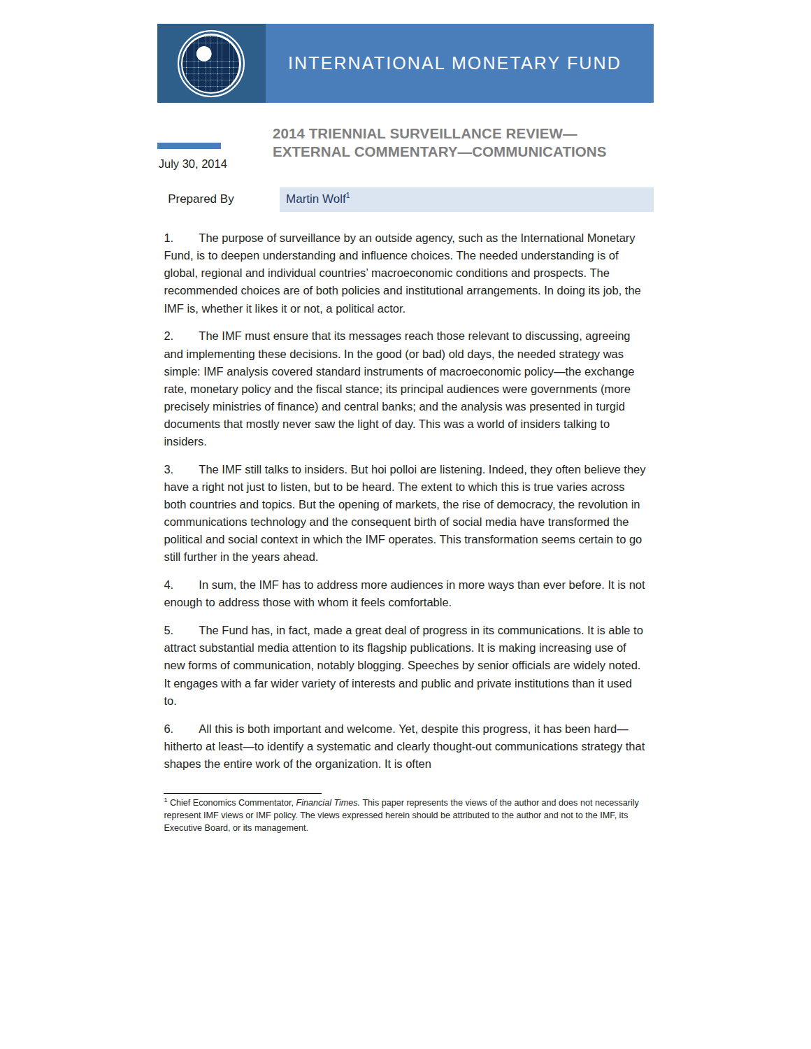INTERNATIONAL MONETARY FUND
July 30, 2014
2014 Triennial Surveillance Review—External Commentary—Communications
Prepared By
Martin Wolf1
1. The purpose of surveillance by an outside agency, such as the International Monetary Fund, is to deepen understanding and influence choices. The needed understanding is of global, regional and individual countries’ macroeconomic conditions and prospects. The recommended choices are of both policies and institutional arrangements. In doing its job, the IMF is, whether it likes it or not, a political actor.
2. The IMF must ensure that its messages reach those relevant to discussing, agreeing and implementing these decisions. In the good (or bad) old days, the needed strategy was simple: IMF analysis covered standard instruments of macroeconomic policy—the exchange rate, monetary policy and the fiscal stance; its principal audiences were governments (more precisely ministries of finance) and central banks; and the analysis was presented in turgid documents that mostly never saw the light of day. This was a world of insiders talking to insiders.
3. The IMF still talks to insiders. But hoi polloi are listening. Indeed, they often believe they have a right not just to listen, but to be heard. The extent to which this is true varies across both countries and topics. But the opening of markets, the rise of democracy, the revolution in communications technology and the consequent birth of social media have transformed the political and social context in which the IMF operates. This transformation seems certain to go still further in the years ahead.
4. In sum, the IMF has to address more audiences in more ways than ever before. It is not enough to address those with whom it feels comfortable.
5. The Fund has, in fact, made a great deal of progress in its communications. It is able to attract substantial media attention to its flagship publications. It is making increasing use of new forms of communication, notably blogging. Speeches by senior officials are widely noted. It engages with a far wider variety of interests and public and private institutions than it used to.
6. All this is both important and welcome. Yet, despite this progress, it has been hard—hitherto at least—to identify a systematic and clearly thought-out communications strategy that shapes the entire work of the organization. It is often
1 Chief Economics Commentator, Financial Times. This paper represents the views of the author and does not necessarily represent IMF views or IMF policy. The views expressed herein should be attributed to the author and not to the IMF, its Executive Board, or its management.